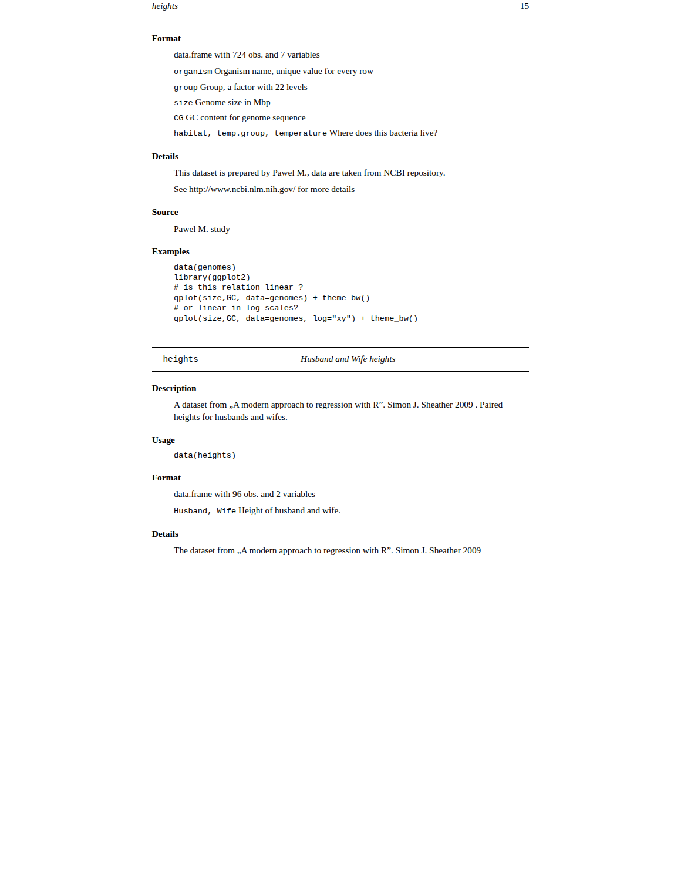heights 15
Format
data.frame with 724 obs. and 7 variables
organism Organism name, unique value for every row
group Group, a factor with 22 levels
size Genome size in Mbp
CG GC content for genome sequence
habitat, temp.group, temperature Where does this bacteria live?
Details
This dataset is prepared by Pawel M., data are taken from NCBI repository.
See http://www.ncbi.nlm.nih.gov/ for more details
Source
Pawel M. study
Examples
data(genomes)
library(ggplot2)
# is this relation linear ?
qplot(size,GC, data=genomes) + theme_bw()
# or linear in log scales?
qplot(size,GC, data=genomes, log="xy") + theme_bw()
heights Husband and Wife heights
Description
A dataset from „A modern approach to regression with R”. Simon J. Sheather 2009 . Paired heights for husbands and wifes.
Usage
data(heights)
Format
data.frame with 96 obs. and 2 variables
Husband, Wife Height of husband and wife.
Details
The dataset from „A modern approach to regression with R”. Simon J. Sheather 2009